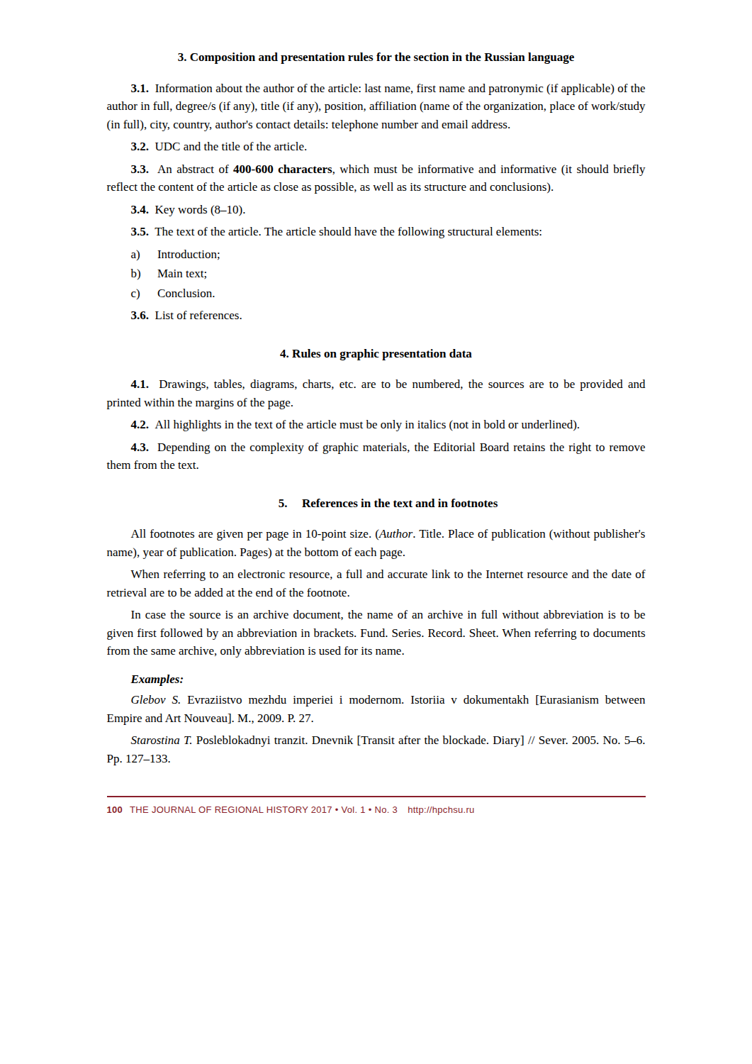3. Composition and presentation rules for the section in the Russian language
3.1. Information about the author of the article: last name, first name and patronymic (if applicable) of the author in full, degree/s (if any), title (if any), position, affiliation (name of the organization, place of work/study (in full), city, country, author's contact details: telephone number and email address.
3.2. UDC and the title of the article.
3.3. An abstract of 400-600 characters, which must be informative and informative (it should briefly reflect the content of the article as close as possible, as well as its structure and conclusions).
3.4. Key words (8–10).
3.5. The text of the article. The article should have the following structural elements:
a) Introduction;
b) Main text;
c) Conclusion.
3.6. List of references.
4. Rules on graphic presentation data
4.1. Drawings, tables, diagrams, charts, etc. are to be numbered, the sources are to be provided and printed within the margins of the page.
4.2. All highlights in the text of the article must be only in italics (not in bold or underlined).
4.3. Depending on the complexity of graphic materials, the Editorial Board retains the right to remove them from the text.
5. References in the text and in footnotes
All footnotes are given per page in 10-point size. (Author. Title. Place of publication (without publisher's name), year of publication. Pages) at the bottom of each page.
When referring to an electronic resource, a full and accurate link to the Internet resource and the date of retrieval are to be added at the end of the footnote.
In case the source is an archive document, the name of an archive in full without abbreviation is to be given first followed by an abbreviation in brackets. Fund. Series. Record. Sheet. When referring to documents from the same archive, only abbreviation is used for its name.
Examples:
Glebov S. Evraziistvo mezhdu imperiei i modernom. Istoriia v dokumentakh [Eurasianism between Empire and Art Nouveau]. M., 2009. P. 27.
Starostina T. Posleblokadnyi tranzit. Dnevnik [Transit after the blockade. Diary] // Sever. 2005. No. 5–6. Pp. 127–133.
100 THE JOURNAL OF REGIONAL HISTORY 2017 • Vol. 1 • No. 3http://hpchsu.ru